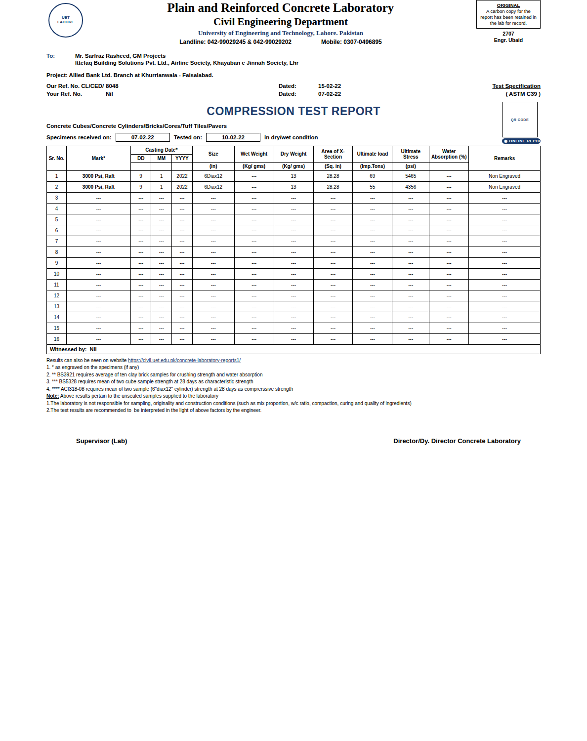UET
LAHORE
Plain and Reinforced Concrete Laboratory
Civil Engineering Department
University of Engineering and Technology, Lahore. Pakistan
Landline: 042-99029245 & 042-99029202 Mobile: 0307-0496895
ORIGINAL
A carbon copy for the report has been retained in the lab for record.
2707
Engr. Ubaid
| To: | Mr. Sarfraz Rasheed, GM Projects |
| | Ittefaq Building Solutions Pvt. Ltd., Airline Society, Khayaban e Jinnah Society, Lhr |
Project: Allied Bank Ltd. Branch at Khurrianwala - Faisalabad.
| Our Ref. No. CL/CED/ | 8048 | | Dated: | 15-02-22 | Test Specification |
| Your Ref. No. | Nil | | Dated: | 07-02-22 | ( ASTM C39 ) |
COMPRESSION TEST REPORT
QR CODE
◉ ONLINE REPORT
Concrete Cubes/Concrete Cylinders/Bricks/Cores/Tuff Tiles/Pavers
Specimens received on: 07-02-22 Tested on: 10-02-22 in dry/wet condition
| Sr. No. | Mark* | Casting Date* | Size | Wet Weight | Dry Weight | Area of X-Section | Ultimate load | Ultimate Stress | Water Absorption (%) | Remarks |
| --- | --- | --- | --- | --- | --- | --- | --- | --- | --- | --- |
| DD | MM | YYYY |
| | | | (in) | (Kg/ gms) | (Kg/ gms) | (Sq. in) | (Imp.Tons) | (psi) | |
| 1 | 3000 Psi, Raft | 9 | 1 | 2022 | 6Diax12 | --- | 13 | 28.28 | 69 | 5465 | --- | Non Engraved |
| 2 | 3000 Psi, Raft | 9 | 1 | 2022 | 6Diax12 | --- | 13 | 28.28 | 55 | 4356 | --- | Non Engraved |
| 3 | --- | --- | --- | --- | --- | --- | --- | --- | --- | --- | --- | --- |
| 4 | --- | --- | --- | --- | --- | --- | --- | --- | --- | --- | --- | --- |
| 5 | --- | --- | --- | --- | --- | --- | --- | --- | --- | --- | --- | --- |
| 6 | --- | --- | --- | --- | --- | --- | --- | --- | --- | --- | --- | --- |
| 7 | --- | --- | --- | --- | --- | --- | --- | --- | --- | --- | --- | --- |
| 8 | --- | --- | --- | --- | --- | --- | --- | --- | --- | --- | --- | --- |
| 9 | --- | --- | --- | --- | --- | --- | --- | --- | --- | --- | --- | --- |
| 10 | --- | --- | --- | --- | --- | --- | --- | --- | --- | --- | --- | --- |
| 11 | --- | --- | --- | --- | --- | --- | --- | --- | --- | --- | --- | --- |
| 12 | --- | --- | --- | --- | --- | --- | --- | --- | --- | --- | --- | --- |
| 13 | --- | --- | --- | --- | --- | --- | --- | --- | --- | --- | --- | --- |
| 14 | --- | --- | --- | --- | --- | --- | --- | --- | --- | --- | --- | --- |
| 15 | --- | --- | --- | --- | --- | --- | --- | --- | --- | --- | --- | --- |
| 16 | --- | --- | --- | --- | --- | --- | --- | --- | --- | --- | --- | --- |
Witnessed by: Nil
Results can also be seen on website https://civil.uet.edu.pk/concrete-laboratory-reports1/
1. * as engraved on the specimens (if any)
2. ** BS3921 requires average of ten clay brick samples for crushing strength and water absorption
3. *** BS5328 requires mean of two cube sample strength at 28 days as characteristic strength
4. **** ACI318-08 requires mean of two sample (6"diax12" cylinder) strength at 28 days as comprerssive strength
Note: Above results pertain to the unsealed samples supplied to the laboratory
1.The laboratory is not responsible for sampling, originality and construction conditions (such as mix proportion, w/c ratio, compaction, curing and quality of ingredients)
2.The test results are recommended to be interpreted in the light of above factors by the engineer.
Supervisor (Lab)
Director/Dy. Director Concrete Laboratory